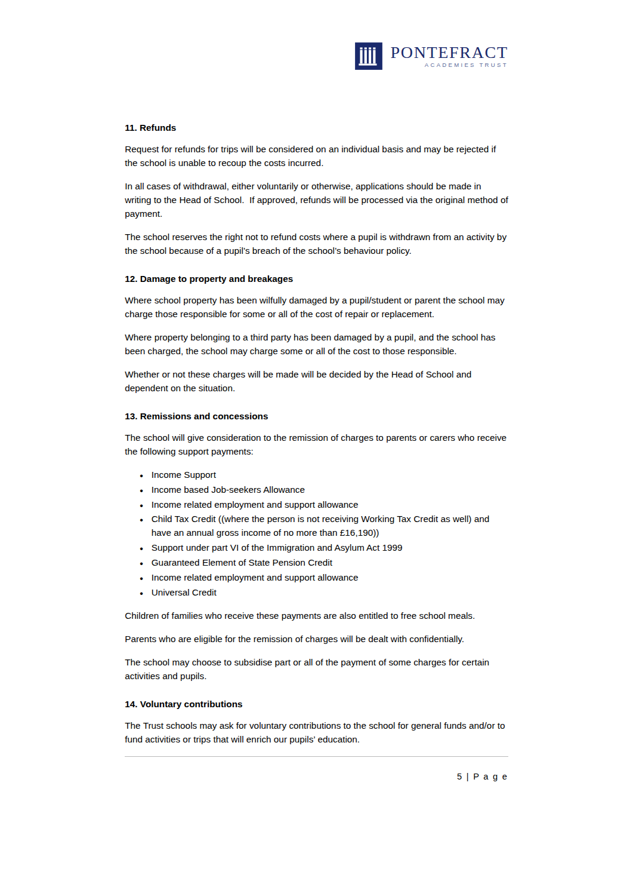PONTEFRACT
ACADEMIES TRUST
11. Refunds
Request for refunds for trips will be considered on an individual basis and may be rejected if the school is unable to recoup the costs incurred.
In all cases of withdrawal, either voluntarily or otherwise, applications should be made in writing to the Head of School. If approved, refunds will be processed via the original method of payment.
The school reserves the right not to refund costs where a pupil is withdrawn from an activity by the school because of a pupil’s breach of the school’s behaviour policy.
12. Damage to property and breakages
Where school property has been wilfully damaged by a pupil/student or parent the school may charge those responsible for some or all of the cost of repair or replacement.
Where property belonging to a third party has been damaged by a pupil, and the school has been charged, the school may charge some or all of the cost to those responsible.
Whether or not these charges will be made will be decided by the Head of School and dependent on the situation.
13. Remissions and concessions
The school will give consideration to the remission of charges to parents or carers who receive the following support payments:
Income Support
Income based Job-seekers Allowance
Income related employment and support allowance
Child Tax Credit ((where the person is not receiving Working Tax Credit as well) and have an annual gross income of no more than £16,190))
Support under part VI of the Immigration and Asylum Act 1999
Guaranteed Element of State Pension Credit
Income related employment and support allowance
Universal Credit
Children of families who receive these payments are also entitled to free school meals.
Parents who are eligible for the remission of charges will be dealt with confidentially.
The school may choose to subsidise part or all of the payment of some charges for certain activities and pupils.
14. Voluntary contributions
The Trust schools may ask for voluntary contributions to the school for general funds and/or to fund activities or trips that will enrich our pupils’ education.
5 | P a g e